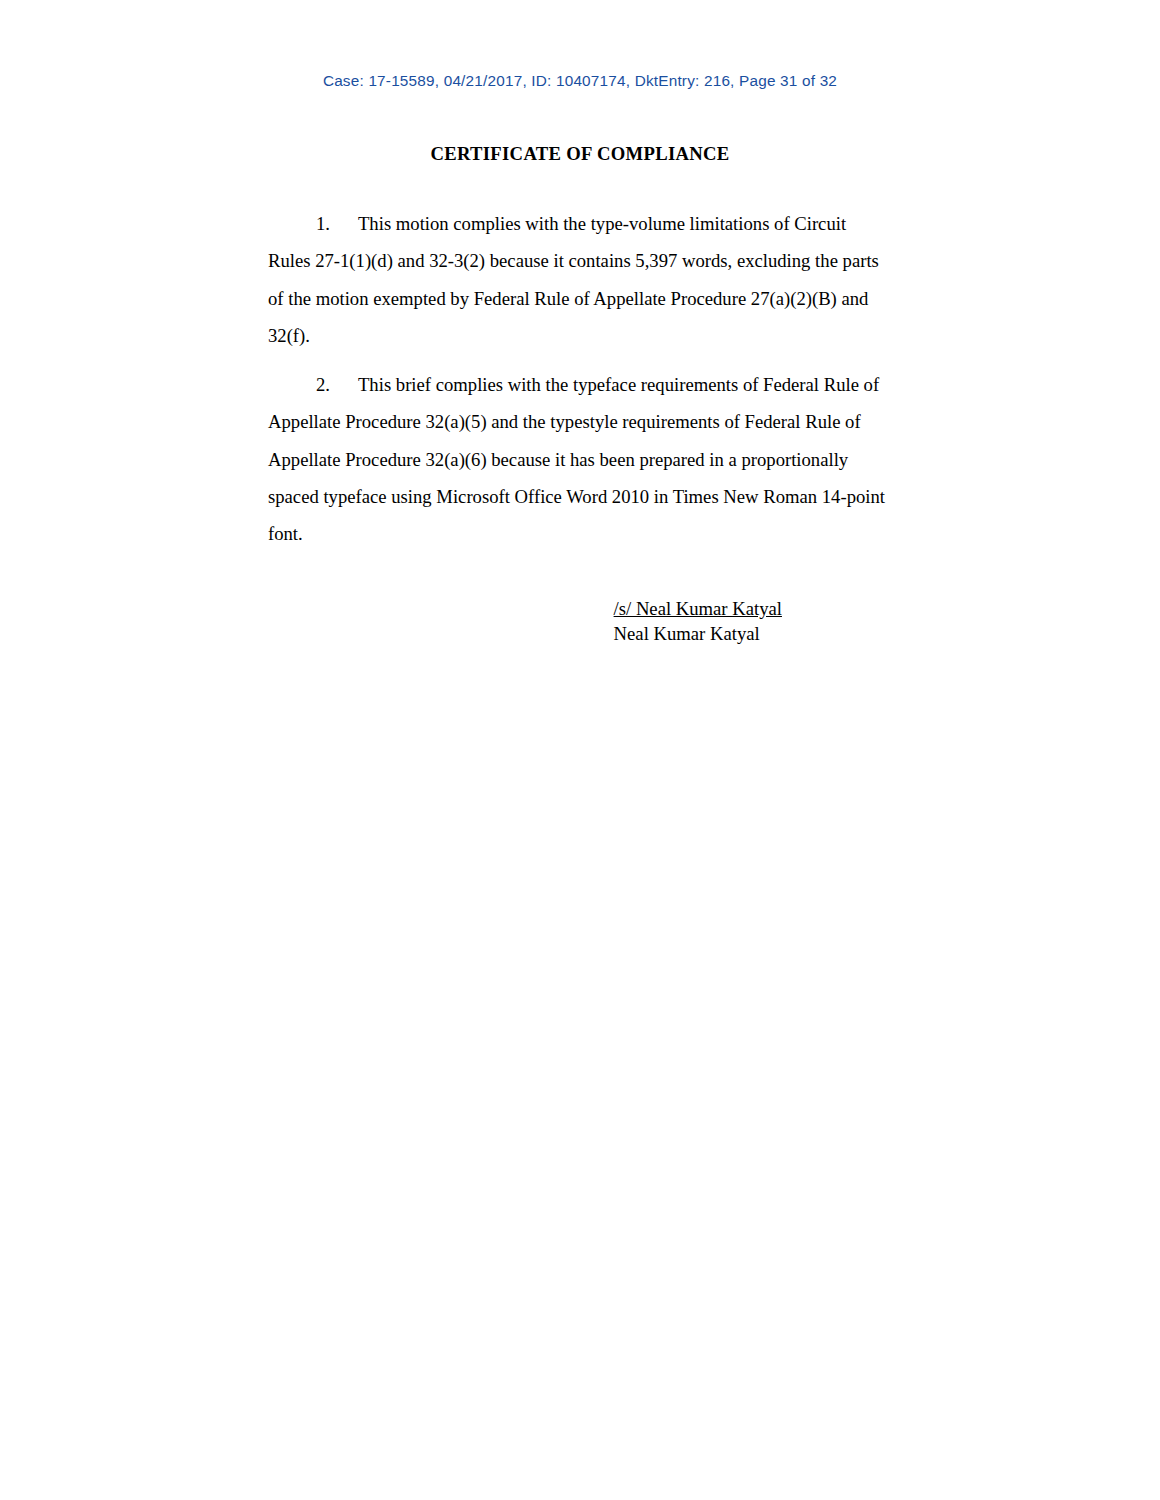Case: 17-15589, 04/21/2017, ID: 10407174, DktEntry: 216, Page 31 of 32
CERTIFICATE OF COMPLIANCE
1. This motion complies with the type-volume limitations of Circuit Rules 27-1(1)(d) and 32-3(2) because it contains 5,397 words, excluding the parts of the motion exempted by Federal Rule of Appellate Procedure 27(a)(2)(B) and 32(f).
2. This brief complies with the typeface requirements of Federal Rule of Appellate Procedure 32(a)(5) and the typestyle requirements of Federal Rule of Appellate Procedure 32(a)(6) because it has been prepared in a proportionally spaced typeface using Microsoft Office Word 2010 in Times New Roman 14-point font.
/s/ Neal Kumar Katyal
Neal Kumar Katyal